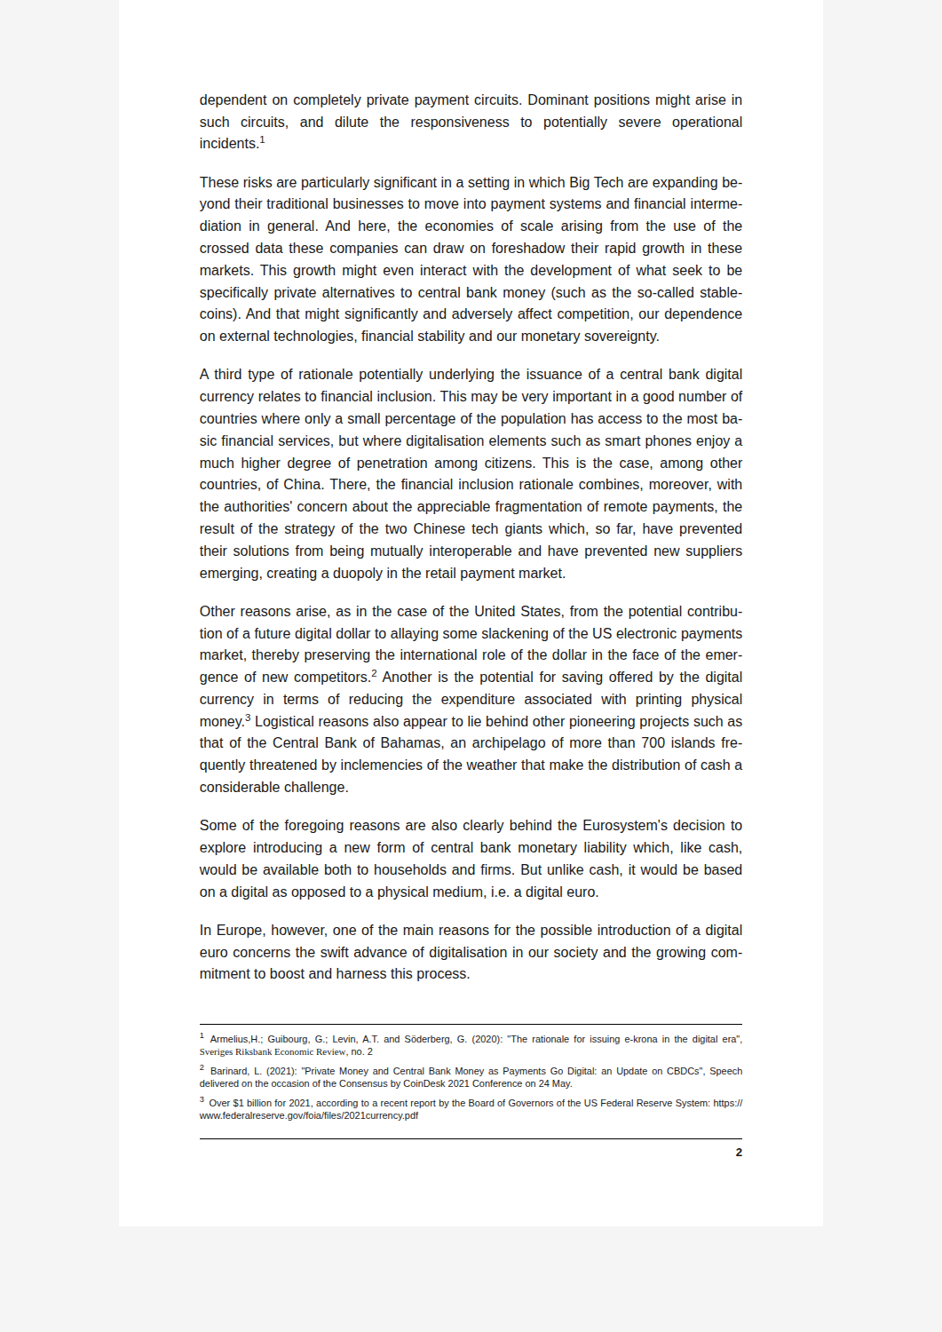dependent on completely private payment circuits. Dominant positions might arise in such circuits, and dilute the responsiveness to potentially severe operational incidents.1
These risks are particularly significant in a setting in which Big Tech are expanding beyond their traditional businesses to move into payment systems and financial intermediation in general. And here, the economies of scale arising from the use of the crossed data these companies can draw on foreshadow their rapid growth in these markets. This growth might even interact with the development of what seek to be specifically private alternatives to central bank money (such as the so-called stablecoins). And that might significantly and adversely affect competition, our dependence on external technologies, financial stability and our monetary sovereignty.
A third type of rationale potentially underlying the issuance of a central bank digital currency relates to financial inclusion. This may be very important in a good number of countries where only a small percentage of the population has access to the most basic financial services, but where digitalisation elements such as smart phones enjoy a much higher degree of penetration among citizens. This is the case, among other countries, of China. There, the financial inclusion rationale combines, moreover, with the authorities' concern about the appreciable fragmentation of remote payments, the result of the strategy of the two Chinese tech giants which, so far, have prevented their solutions from being mutually interoperable and have prevented new suppliers emerging, creating a duopoly in the retail payment market.
Other reasons arise, as in the case of the United States, from the potential contribution of a future digital dollar to allaying some slackening of the US electronic payments market, thereby preserving the international role of the dollar in the face of the emergence of new competitors.2 Another is the potential for saving offered by the digital currency in terms of reducing the expenditure associated with printing physical money.3 Logistical reasons also appear to lie behind other pioneering projects such as that of the Central Bank of Bahamas, an archipelago of more than 700 islands frequently threatened by inclemencies of the weather that make the distribution of cash a considerable challenge.
Some of the foregoing reasons are also clearly behind the Eurosystem's decision to explore introducing a new form of central bank monetary liability which, like cash, would be available both to households and firms. But unlike cash, it would be based on a digital as opposed to a physical medium, i.e. a digital euro.
In Europe, however, one of the main reasons for the possible introduction of a digital euro concerns the swift advance of digitalisation in our society and the growing commitment to boost and harness this process.
1 Armelius,H.; Guibourg, G.; Levin, A.T. and Söderberg, G. (2020): "The rationale for issuing e-krona in the digital era", Sveriges Riksbank Economic Review, no. 2
2 Barinard, L. (2021): "Private Money and Central Bank Money as Payments Go Digital: an Update on CBDCs", Speech delivered on the occasion of the Consensus by CoinDesk 2021 Conference on 24 May.
3 Over $1 billion for 2021, according to a recent report by the Board of Governors of the US Federal Reserve System: https://www.federalreserve.gov/foia/files/2021currency.pdf
2